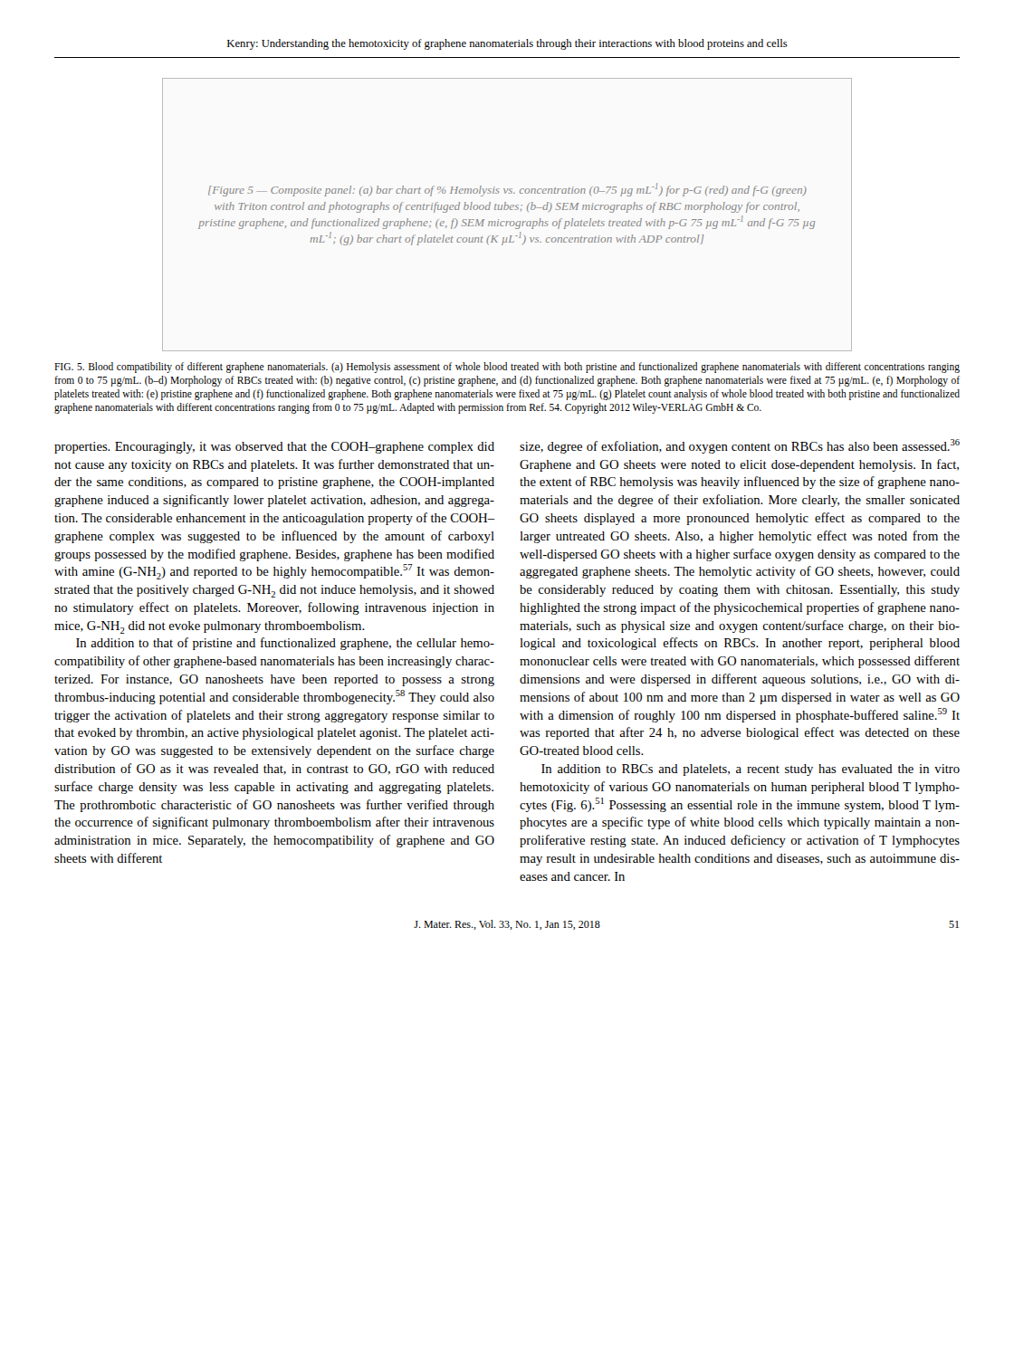Kenry: Understanding the hemotoxicity of graphene nanomaterials through their interactions with blood proteins and cells
[Figure 5 — Composite panel: (a) bar chart of % Hemolysis vs. concentration (0–75 µg mL-1) for p-G (red) and f-G (green) with Triton control and photographs of centrifuged blood tubes; (b–d) SEM micrographs of RBC morphology for control, pristine graphene, and functionalized graphene; (e, f) SEM micrographs of platelets treated with p-G 75 µg mL-1 and f-G 75 µg mL-1; (g) bar chart of platelet count (K µL-1) vs. concentration with ADP control]
FIG. 5. Blood compatibility of different graphene nanomaterials. (a) Hemolysis assessment of whole blood treated with both pristine and functionalized graphene nanomaterials with different concentrations ranging from 0 to 75 µg/mL. (b–d) Morphology of RBCs treated with: (b) negative control, (c) pristine graphene, and (d) functionalized graphene. Both graphene nanomaterials were fixed at 75 µg/mL. (e, f) Morphology of platelets treated with: (e) pristine graphene and (f) functionalized graphene. Both graphene nanomaterials were fixed at 75 µg/mL. (g) Platelet count analysis of whole blood treated with both pristine and functionalized graphene nanomaterials with different concentrations ranging from 0 to 75 µg/mL. Adapted with permission from Ref. 54. Copyright 2012 Wiley-VERLAG GmbH & Co.
properties. Encouragingly, it was observed that the COOH–graphene complex did not cause any toxicity on RBCs and platelets. It was further demonstrated that under the same conditions, as compared to pristine graphene, the COOH-implanted graphene induced a significantly lower platelet activation, adhesion, and aggregation. The considerable enhancement in the anticoagulation property of the COOH–graphene complex was suggested to be influenced by the amount of carboxyl groups possessed by the modified graphene. Besides, graphene has been modified with amine (G-NH2) and reported to be highly hemocompatible.57 It was demonstrated that the positively charged G-NH2 did not induce hemolysis, and it showed no stimulatory effect on platelets. Moreover, following intravenous injection in mice, G-NH2 did not evoke pulmonary thromboembolism.
In addition to that of pristine and functionalized graphene, the cellular hemocompatibility of other graphene-based nanomaterials has been increasingly characterized. For instance, GO nanosheets have been reported to possess a strong thrombus-inducing potential and considerable thrombogenecity.58 They could also trigger the activation of platelets and their strong aggregatory response similar to that evoked by thrombin, an active physiological platelet agonist. The platelet activation by GO was suggested to be extensively dependent on the surface charge distribution of GO as it was revealed that, in contrast to GO, rGO with reduced surface charge density was less capable in activating and aggregating platelets. The prothrombotic characteristic of GO nanosheets was further verified through the occurrence of significant pulmonary thromboembolism after their intravenous administration in mice. Separately, the hemocompatibility of graphene and GO sheets with different
size, degree of exfoliation, and oxygen content on RBCs has also been assessed.36 Graphene and GO sheets were noted to elicit dose-dependent hemolysis. In fact, the extent of RBC hemolysis was heavily influenced by the size of graphene nanomaterials and the degree of their exfoliation. More clearly, the smaller sonicated GO sheets displayed a more pronounced hemolytic effect as compared to the larger untreated GO sheets. Also, a higher hemolytic effect was noted from the well-dispersed GO sheets with a higher surface oxygen density as compared to the aggregated graphene sheets. The hemolytic activity of GO sheets, however, could be considerably reduced by coating them with chitosan. Essentially, this study highlighted the strong impact of the physicochemical properties of graphene nanomaterials, such as physical size and oxygen content/surface charge, on their biological and toxicological effects on RBCs. In another report, peripheral blood mononuclear cells were treated with GO nanomaterials, which possessed different dimensions and were dispersed in different aqueous solutions, i.e., GO with dimensions of about 100 nm and more than 2 µm dispersed in water as well as GO with a dimension of roughly 100 nm dispersed in phosphate-buffered saline.59 It was reported that after 24 h, no adverse biological effect was detected on these GO-treated blood cells.
In addition to RBCs and platelets, a recent study has evaluated the in vitro hemotoxicity of various GO nanomaterials on human peripheral blood T lymphocytes (Fig. 6).51 Possessing an essential role in the immune system, blood T lymphocytes are a specific type of white blood cells which typically maintain a nonproliferative resting state. An induced deficiency or activation of T lymphocytes may result in undesirable health conditions and diseases, such as autoimmune diseases and cancer. In
J. Mater. Res., Vol. 33, No. 1, Jan 15, 2018
51